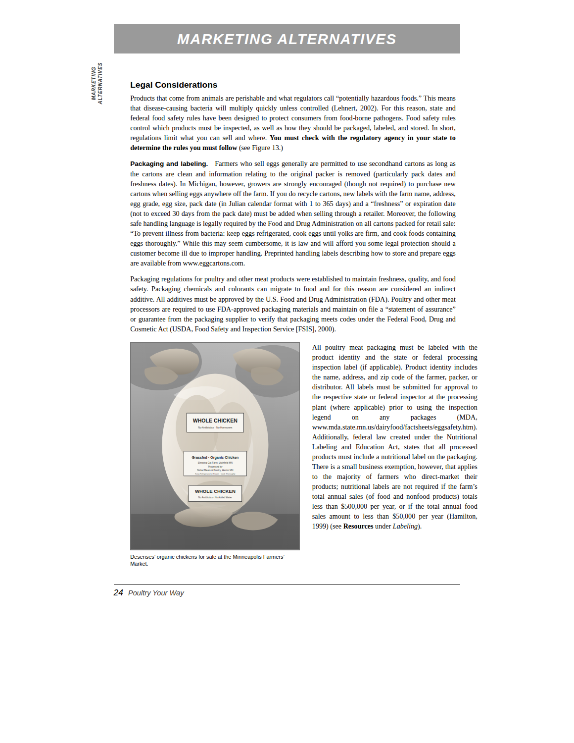MARKETING ALTERNATIVES
MARKETING
ALTERNATIVES
Legal Considerations
Products that come from animals are perishable and what regulators call “potentially hazardous foods.” This means that disease-causing bacteria will multiply quickly unless controlled (Lehnert, 2002). For this reason, state and federal food safety rules have been designed to protect consumers from food-borne pathogens. Food safety rules control which products must be inspected, as well as how they should be packaged, labeled, and stored. In short, regulations limit what you can sell and where. You must check with the regulatory agency in your state to determine the rules you must follow (see Figure 13.)
Packaging and labeling. Farmers who sell eggs generally are permitted to use secondhand cartons as long as the cartons are clean and information relating to the original packer is removed (particularly pack dates and freshness dates). In Michigan, however, growers are strongly encouraged (though not required) to purchase new cartons when selling eggs anywhere off the farm. If you do recycle cartons, new labels with the farm name, address, egg grade, egg size, pack date (in Julian calendar format with 1 to 365 days) and a “freshness” or expiration date (not to exceed 30 days from the pack date) must be added when selling through a retailer. Moreover, the following safe handling language is legally required by the Food and Drug Administration on all cartons packed for retail sale: “To prevent illness from bacteria: keep eggs refrigerated, cook eggs until yolks are firm, and cook foods containing eggs thoroughly.” While this may seem cumbersome, it is law and will afford you some legal protection should a customer become ill due to improper handling. Preprinted handling labels describing how to store and prepare eggs are available from www.eggcartons.com.
Packaging regulations for poultry and other meat products were established to maintain freshness, quality, and food safety. Packaging chemicals and colorants can migrate to food and for this reason are considered an indirect additive. All additives must be approved by the U.S. Food and Drug Administration (FDA). Poultry and other meat processors are required to use FDA-approved packaging materials and maintain on file a “statement of assurance” or guarantee from the packaging supplier to verify that packaging meets codes under the Federal Food, Drug and Cosmetic Act (USDA, Food Safety and Inspection Service [FSIS], 2000).
WHOLE CHICKEN No Antibiotics · No Hormones Grassfed · Organic Chicken Sleeping Cat Farm, Litchfield MN Processed by Nickel Meats & Poultry, Hector MN Keep Refrigerated or Frozen · Cook Thoroughly WHOLE CHICKEN No Antibiotics · No Added Water
Desenses’ organic chickens for sale at the Minneapolis Farmers’ Market.
All poultry meat packaging must be labeled with the product identity and the state or federal processing inspection label (if applicable). Product identity includes the name, address, and zip code of the farmer, packer, or distributor. All labels must be submitted for approval to the respective state or federal inspector at the processing plant (where applicable) prior to using the inspection legend on any packages (MDA, www.mda.state.mn.us/dairyfood/factsheets/eggsafety.htm). Additionally, federal law created under the Nutritional Labeling and Education Act, states that all processed products must include a nutritional label on the packaging. There is a small business exemption, however, that applies to the majority of farmers who direct-market their products; nutritional labels are not required if the farm’s total annual sales (of food and nonfood products) totals less than $500,000 per year, or if the total annual food sales amount to less than $50,000 per year (Hamilton, 1999) (see Resources under Labeling).
24 Poultry Your Way